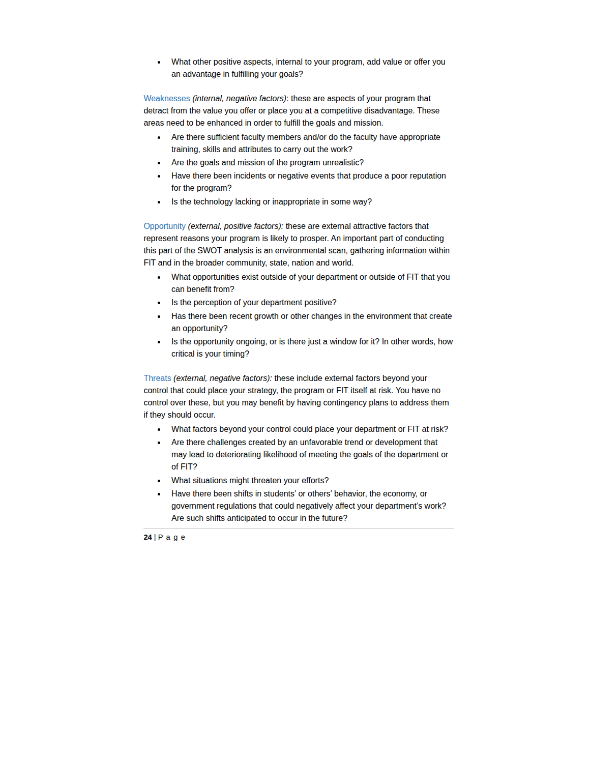What other positive aspects, internal to your program, add value or offer you an advantage in fulfilling your goals?
Weaknesses (internal, negative factors): these are aspects of your program that detract from the value you offer or place you at a competitive disadvantage. These areas need to be enhanced in order to fulfill the goals and mission.
Are there sufficient faculty members and/or do the faculty have appropriate training, skills and attributes to carry out the work?
Are the goals and mission of the program unrealistic?
Have there been incidents or negative events that produce a poor reputation for the program?
Is the technology lacking or inappropriate in some way?
Opportunity (external, positive factors): these are external attractive factors that represent reasons your program is likely to prosper. An important part of conducting this part of the SWOT analysis is an environmental scan, gathering information within FIT and in the broader community, state, nation and world.
What opportunities exist outside of your department or outside of FIT that you can benefit from?
Is the perception of your department positive?
Has there been recent growth or other changes in the environment that create an opportunity?
Is the opportunity ongoing, or is there just a window for it? In other words, how critical is your timing?
Threats (external, negative factors): these include external factors beyond your control that could place your strategy, the program or FIT itself at risk. You have no control over these, but you may benefit by having contingency plans to address them if they should occur.
What factors beyond your control could place your department or FIT at risk?
Are there challenges created by an unfavorable trend or development that may lead to deteriorating likelihood of meeting the goals of the department or of FIT?
What situations might threaten your efforts?
Have there been shifts in students’ or others’ behavior, the economy, or government regulations that could negatively affect your department’s work? Are such shifts anticipated to occur in the future?
24 | P a g e